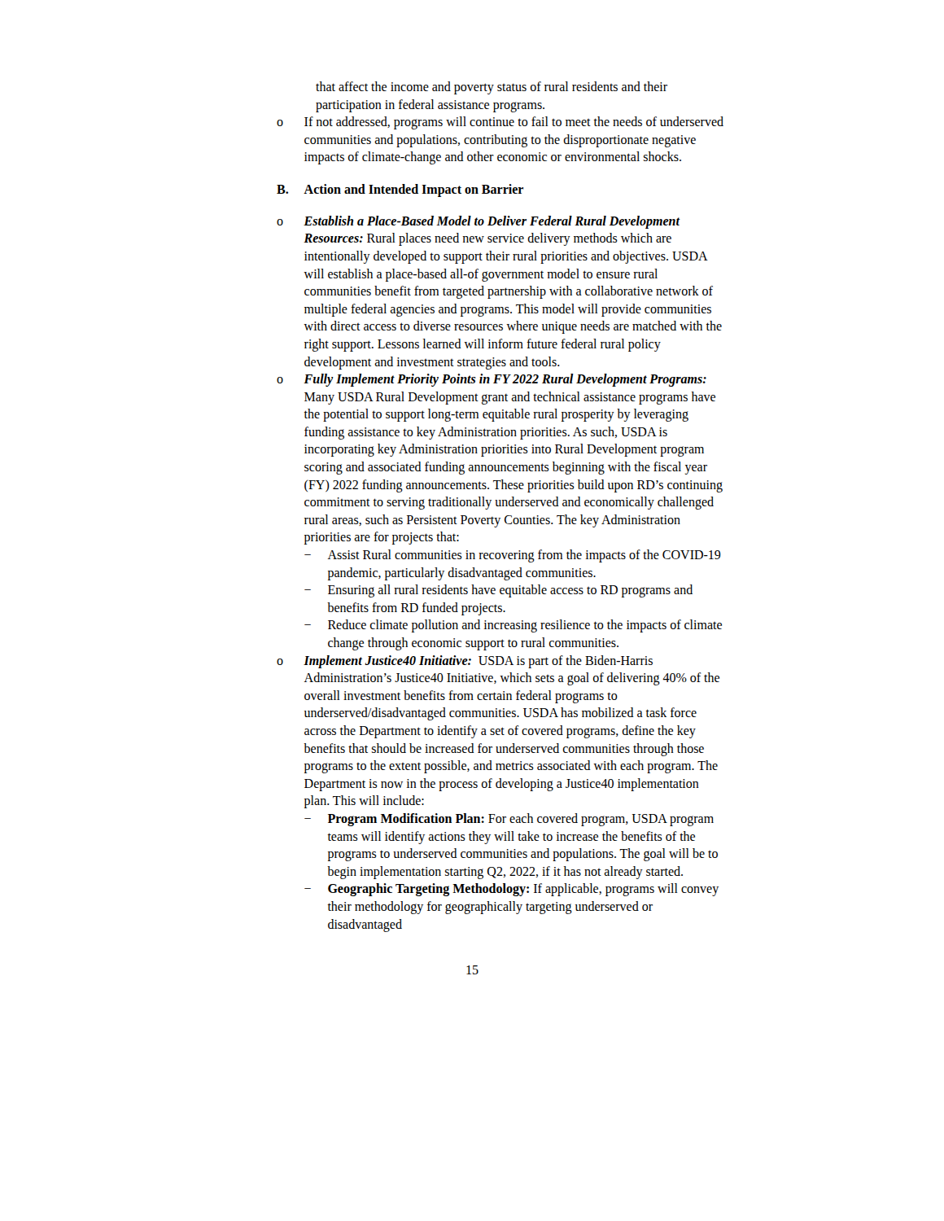that affect the income and poverty status of rural residents and their participation in federal assistance programs.
o
If not addressed, programs will continue to fail to meet the needs of underserved communities and populations, contributing to the disproportionate negative impacts of climate-change and other economic or environmental shocks.
B. Action and Intended Impact on Barrier
o
Establish a Place-Based Model to Deliver Federal Rural Development Resources: Rural places need new service delivery methods which are intentionally developed to support their rural priorities and objectives. USDA will establish a place-based all-of government model to ensure rural communities benefit from targeted partnership with a collaborative network of multiple federal agencies and programs. This model will provide communities with direct access to diverse resources where unique needs are matched with the right support. Lessons learned will inform future federal rural policy development and investment strategies and tools.
o
Fully Implement Priority Points in FY 2022 Rural Development Programs: Many USDA Rural Development grant and technical assistance programs have the potential to support long-term equitable rural prosperity by leveraging funding assistance to key Administration priorities. As such, USDA is incorporating key Administration priorities into Rural Development program scoring and associated funding announcements beginning with the fiscal year (FY) 2022 funding announcements. These priorities build upon RD’s continuing commitment to serving traditionally underserved and economically challenged rural areas, such as Persistent Poverty Counties. The key Administration priorities are for projects that:
−
Assist Rural communities in recovering from the impacts of the COVID-19 pandemic, particularly disadvantaged communities.
−
Ensuring all rural residents have equitable access to RD programs and benefits from RD funded projects.
−
Reduce climate pollution and increasing resilience to the impacts of climate change through economic support to rural communities.
o
Implement Justice40 Initiative: USDA is part of the Biden-Harris Administration’s Justice40 Initiative, which sets a goal of delivering 40% of the overall investment benefits from certain federal programs to underserved/disadvantaged communities. USDA has mobilized a task force across the Department to identify a set of covered programs, define the key benefits that should be increased for underserved communities through those programs to the extent possible, and metrics associated with each program. The Department is now in the process of developing a Justice40 implementation plan. This will include:
−
Program Modification Plan: For each covered program, USDA program teams will identify actions they will take to increase the benefits of the programs to underserved communities and populations. The goal will be to begin implementation starting Q2, 2022, if it has not already started.
−
Geographic Targeting Methodology: If applicable, programs will convey their methodology for geographically targeting underserved or disadvantaged
15